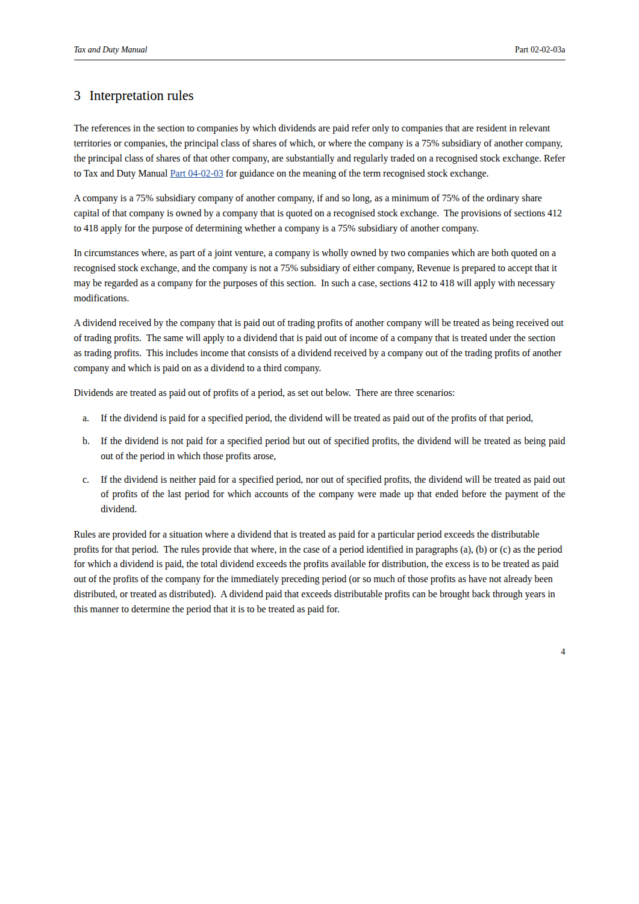Tax and Duty Manual Part 02-02-03a
3 Interpretation rules
The references in the section to companies by which dividends are paid refer only to companies that are resident in relevant territories or companies, the principal class of shares of which, or where the company is a 75% subsidiary of another company, the principal class of shares of that other company, are substantially and regularly traded on a recognised stock exchange. Refer to Tax and Duty Manual Part 04-02-03 for guidance on the meaning of the term recognised stock exchange.
A company is a 75% subsidiary company of another company, if and so long, as a minimum of 75% of the ordinary share capital of that company is owned by a company that is quoted on a recognised stock exchange. The provisions of sections 412 to 418 apply for the purpose of determining whether a company is a 75% subsidiary of another company.
In circumstances where, as part of a joint venture, a company is wholly owned by two companies which are both quoted on a recognised stock exchange, and the company is not a 75% subsidiary of either company, Revenue is prepared to accept that it may be regarded as a company for the purposes of this section. In such a case, sections 412 to 418 will apply with necessary modifications.
A dividend received by the company that is paid out of trading profits of another company will be treated as being received out of trading profits. The same will apply to a dividend that is paid out of income of a company that is treated under the section as trading profits. This includes income that consists of a dividend received by a company out of the trading profits of another company and which is paid on as a dividend to a third company.
Dividends are treated as paid out of profits of a period, as set out below. There are three scenarios:
If the dividend is paid for a specified period, the dividend will be treated as paid out of the profits of that period,
If the dividend is not paid for a specified period but out of specified profits, the dividend will be treated as being paid out of the period in which those profits arose,
If the dividend is neither paid for a specified period, nor out of specified profits, the dividend will be treated as paid out of profits of the last period for which accounts of the company were made up that ended before the payment of the dividend.
Rules are provided for a situation where a dividend that is treated as paid for a particular period exceeds the distributable profits for that period. The rules provide that where, in the case of a period identified in paragraphs (a), (b) or (c) as the period for which a dividend is paid, the total dividend exceeds the profits available for distribution, the excess is to be treated as paid out of the profits of the company for the immediately preceding period (or so much of those profits as have not already been distributed, or treated as distributed). A dividend paid that exceeds distributable profits can be brought back through years in this manner to determine the period that it is to be treated as paid for.
4